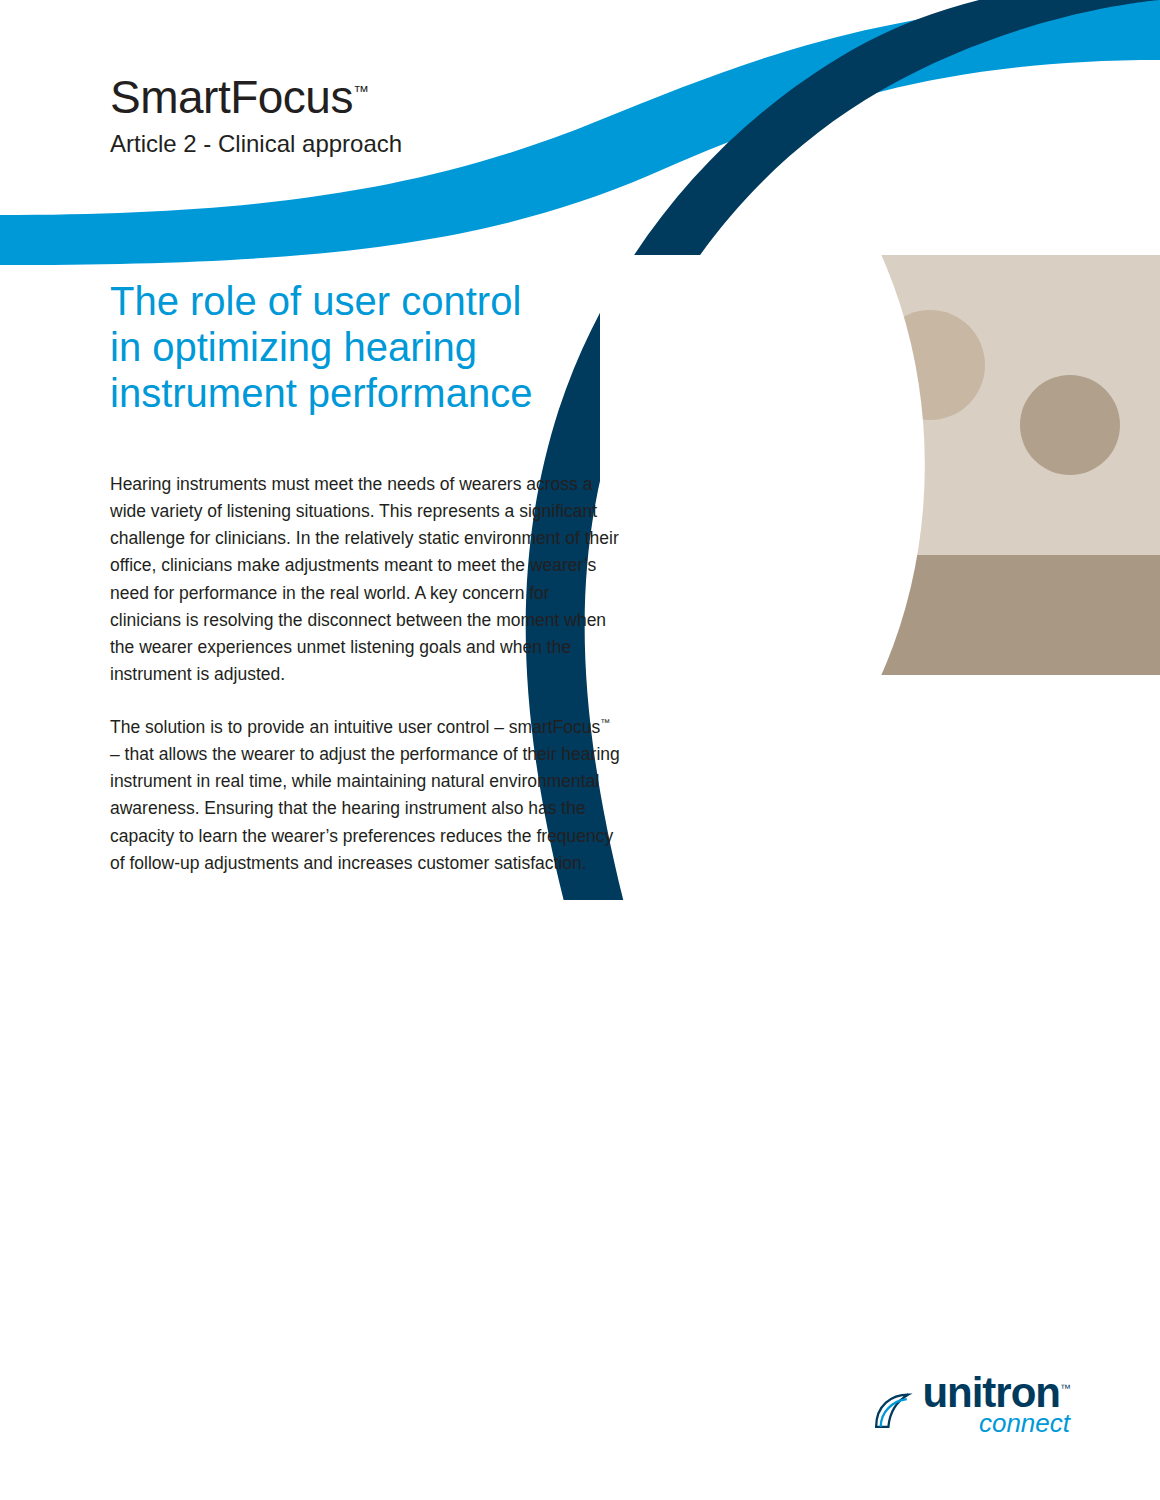SmartFocus™
Article 2 - Clinical approach
The role of user control in optimizing hearing instrument performance
Hearing instruments must meet the needs of wearers across a wide variety of listening situations. This represents a significant challenge for clinicians. In the relatively static environment of their office, clinicians make adjustments meant to meet the wearer’s need for performance in the real world. A key concern for clinicians is resolving the disconnect between the moment when the wearer experiences unmet listening goals and when the instrument is adjusted.
The solution is to provide an intuitive user control – smartFocus™ – that allows the wearer to adjust the performance of their hearing instrument in real time, while maintaining natural environmental awareness. Ensuring that the hearing instrument also has the capacity to learn the wearer’s preferences reduces the frequency of follow-up adjustments and increases customer satisfaction.
unitron™ connect